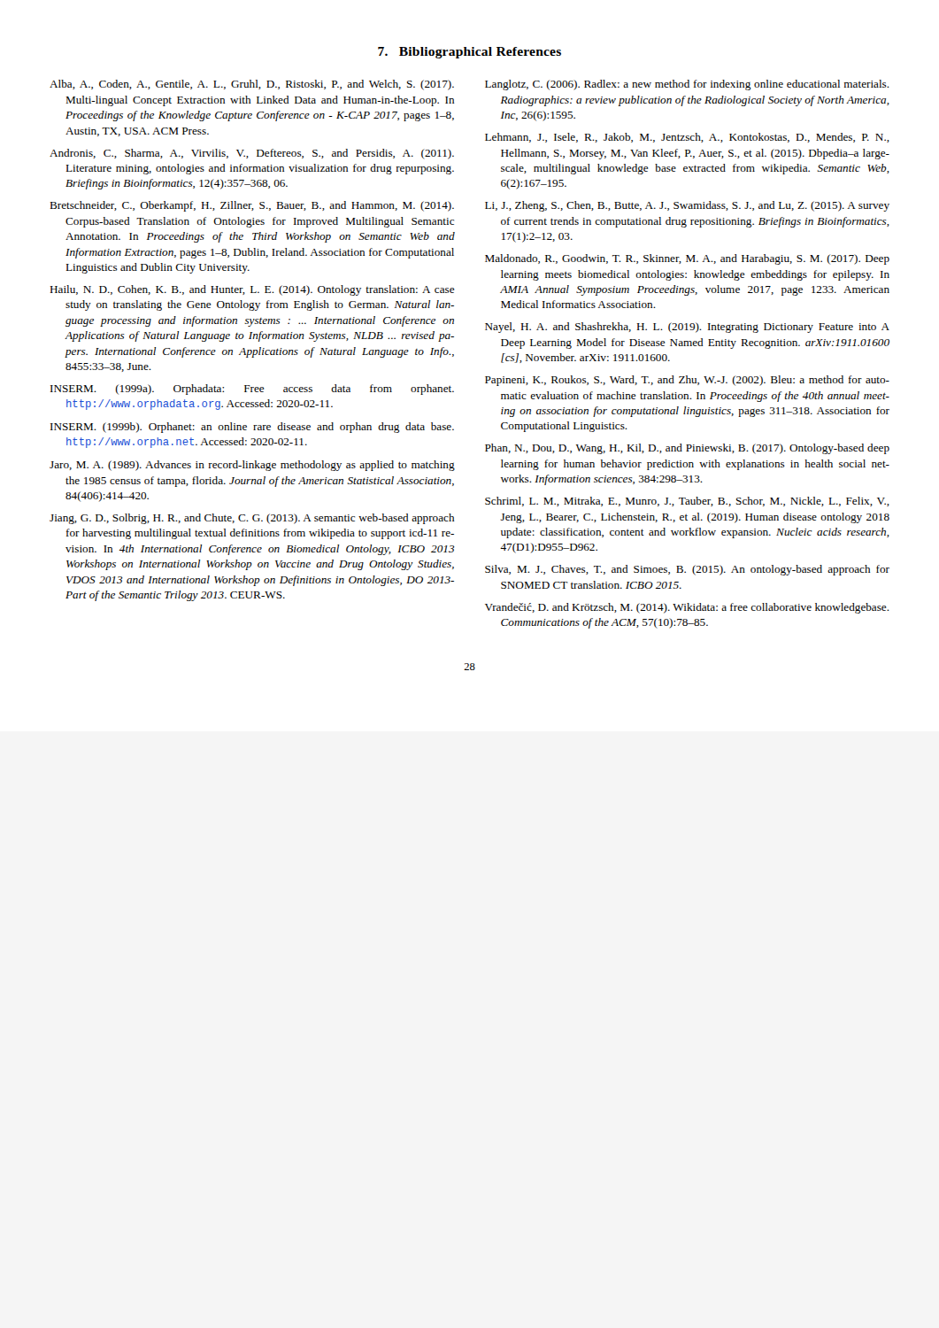7. Bibliographical References
Alba, A., Coden, A., Gentile, A. L., Gruhl, D., Ristoski, P., and Welch, S. (2017). Multi-lingual Concept Extraction with Linked Data and Human-in-the-Loop. In Proceedings of the Knowledge Capture Conference on - K-CAP 2017, pages 1–8, Austin, TX, USA. ACM Press.
Andronis, C., Sharma, A., Virvilis, V., Deftereos, S., and Persidis, A. (2011). Literature mining, ontologies and information visualization for drug repurposing. Briefings in Bioinformatics, 12(4):357–368, 06.
Bretschneider, C., Oberkampf, H., Zillner, S., Bauer, B., and Hammon, M. (2014). Corpus-based Translation of Ontologies for Improved Multilingual Semantic Annotation. In Proceedings of the Third Workshop on Semantic Web and Information Extraction, pages 1–8, Dublin, Ireland. Association for Computational Linguistics and Dublin City University.
Hailu, N. D., Cohen, K. B., and Hunter, L. E. (2014). Ontology translation: A case study on translating the Gene Ontology from English to German. Natural language processing and information systems : ... International Conference on Applications of Natural Language to Information Systems, NLDB ... revised papers. International Conference on Applications of Natural Language to Info., 8455:33–38, June.
INSERM. (1999a). Orphadata: Free access data from orphanet. http://www.orphadata.org. Accessed: 2020-02-11.
INSERM. (1999b). Orphanet: an online rare disease and orphan drug data base. http://www.orpha.net. Accessed: 2020-02-11.
Jaro, M. A. (1989). Advances in record-linkage methodology as applied to matching the 1985 census of tampa, florida. Journal of the American Statistical Association, 84(406):414–420.
Jiang, G. D., Solbrig, H. R., and Chute, C. G. (2013). A semantic web-based approach for harvesting multilingual textual definitions from wikipedia to support icd-11 revision. In 4th International Conference on Biomedical Ontology, ICBO 2013 Workshops on International Workshop on Vaccine and Drug Ontology Studies, VDOS 2013 and International Workshop on Definitions in Ontologies, DO 2013-Part of the Semantic Trilogy 2013. CEUR-WS.
Langlotz, C. (2006). Radlex: a new method for indexing online educational materials. Radiographics: a review publication of the Radiological Society of North America, Inc, 26(6):1595.
Lehmann, J., Isele, R., Jakob, M., Jentzsch, A., Kontokostas, D., Mendes, P. N., Hellmann, S., Morsey, M., Van Kleef, P., Auer, S., et al. (2015). Dbpedia–a large-scale, multilingual knowledge base extracted from wikipedia. Semantic Web, 6(2):167–195.
Li, J., Zheng, S., Chen, B., Butte, A. J., Swamidass, S. J., and Lu, Z. (2015). A survey of current trends in computational drug repositioning. Briefings in Bioinformatics, 17(1):2–12, 03.
Maldonado, R., Goodwin, T. R., Skinner, M. A., and Harabagiu, S. M. (2017). Deep learning meets biomedical ontologies: knowledge embeddings for epilepsy. In AMIA Annual Symposium Proceedings, volume 2017, page 1233. American Medical Informatics Association.
Nayel, H. A. and Shashrekha, H. L. (2019). Integrating Dictionary Feature into A Deep Learning Model for Disease Named Entity Recognition. arXiv:1911.01600 [cs], November. arXiv: 1911.01600.
Papineni, K., Roukos, S., Ward, T., and Zhu, W.-J. (2002). Bleu: a method for automatic evaluation of machine translation. In Proceedings of the 40th annual meeting on association for computational linguistics, pages 311–318. Association for Computational Linguistics.
Phan, N., Dou, D., Wang, H., Kil, D., and Piniewski, B. (2017). Ontology-based deep learning for human behavior prediction with explanations in health social networks. Information sciences, 384:298–313.
Schriml, L. M., Mitraka, E., Munro, J., Tauber, B., Schor, M., Nickle, L., Felix, V., Jeng, L., Bearer, C., Lichenstein, R., et al. (2019). Human disease ontology 2018 update: classification, content and workflow expansion. Nucleic acids research, 47(D1):D955–D962.
Silva, M. J., Chaves, T., and Simoes, B. (2015). An ontology-based approach for SNOMED CT translation. ICBO 2015.
Vrandečić, D. and Krötzsch, M. (2014). Wikidata: a free collaborative knowledgebase. Communications of the ACM, 57(10):78–85.
28